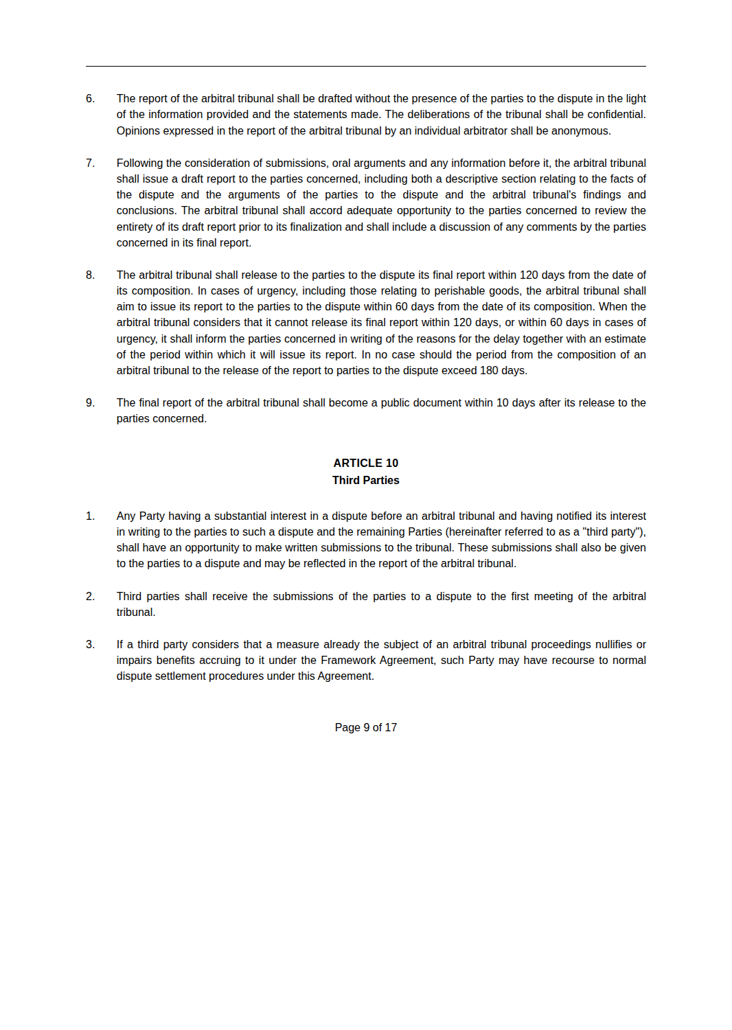6.
The report of the arbitral tribunal shall be drafted without the presence of the parties to the dispute in the light of the information provided and the statements made. The deliberations of the tribunal shall be confidential. Opinions expressed in the report of the arbitral tribunal by an individual arbitrator shall be anonymous.
7.
Following the consideration of submissions, oral arguments and any information before it, the arbitral tribunal shall issue a draft report to the parties concerned, including both a descriptive section relating to the facts of the dispute and the arguments of the parties to the dispute and the arbitral tribunal's findings and conclusions. The arbitral tribunal shall accord adequate opportunity to the parties concerned to review the entirety of its draft report prior to its finalization and shall include a discussion of any comments by the parties concerned in its final report.
8.
The arbitral tribunal shall release to the parties to the dispute its final report within 120 days from the date of its composition. In cases of urgency, including those relating to perishable goods, the arbitral tribunal shall aim to issue its report to the parties to the dispute within 60 days from the date of its composition. When the arbitral tribunal considers that it cannot release its final report within 120 days, or within 60 days in cases of urgency, it shall inform the parties concerned in writing of the reasons for the delay together with an estimate of the period within which it will issue its report. In no case should the period from the composition of an arbitral tribunal to the release of the report to parties to the dispute exceed 180 days.
9.
The final report of the arbitral tribunal shall become a public document within 10 days after its release to the parties concerned.
ARTICLE 10
Third Parties
1.
Any Party having a substantial interest in a dispute before an arbitral tribunal and having notified its interest in writing to the parties to such a dispute and the remaining Parties (hereinafter referred to as a "third party"), shall have an opportunity to make written submissions to the tribunal. These submissions shall also be given to the parties to a dispute and may be reflected in the report of the arbitral tribunal.
2.
Third parties shall receive the submissions of the parties to a dispute to the first meeting of the arbitral tribunal.
3.
If a third party considers that a measure already the subject of an arbitral tribunal proceedings nullifies or impairs benefits accruing to it under the Framework Agreement, such Party may have recourse to normal dispute settlement procedures under this Agreement.
Page 9 of 17